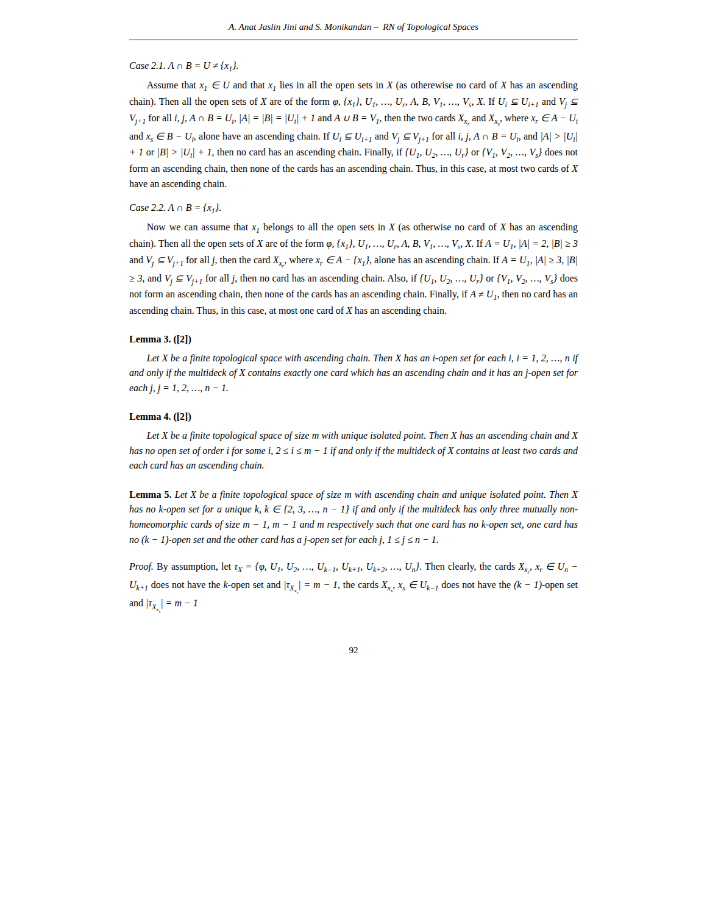A. Anat Jaslin Jini and S. Monikandan – RN of Topological Spaces
Case 2.1. A ∩ B = U ≠ {x1}.
Assume that x1 ∈ U and that x1 lies in all the open sets in X (as otherewise no card of X has an ascending chain). Then all the open sets of X are of the form φ, {x1}, U1, …, Ur, A, B, V1, …, Vs, X. If Ui ⊆ Ui+1 and Vj ⊆ Vj+1 for all i, j, A ∩ B = Ui, |A| = |B| = |Ui| + 1 and A ∪ B = V1, then the two cards Xxr and Xxs, where xr ∈ A − Ui and xs ∈ B − Ui, alone have an ascending chain. If Ui ⊆ Ui+1 and Vj ⊆ Vj+1 for all i, j, A ∩ B = Ui, and |A| > |Ui| + 1 or |B| > |Ui| + 1, then no card has an ascending chain. Finally, if {U1, U2, …, Ur} or {V1, V2, …, Vs} does not form an ascending chain, then none of the cards has an ascending chain. Thus, in this case, at most two cards of X have an ascending chain.
Case 2.2. A ∩ B = {x1}.
Now we can assume that x1 belongs to all the open sets in X (as otherwise no card of X has an ascending chain). Then all the open sets of X are of the form φ, {x1}, U1, …, Ur, A, B, V1, …, Vs, X. If A = U1, |A| = 2, |B| ≥ 3 and Vj ⊆ Vj+1 for all j, then the card Xxr, where xr ∈ A − {x1}, alone has an ascending chain. If A = U1, |A| ≥ 3, |B| ≥ 3, and Vj ⊆ Vj+1 for all j, then no card has an ascending chain. Also, if {U1, U2, …, Ur} or {V1, V2, …, Vs} does not form an ascending chain, then none of the cards has an ascending chain. Finally, if A ≠ U1, then no card has an ascending chain. Thus, in this case, at most one card of X has an ascending chain.
Lemma 3. ([2])
Let X be a finite topological space with ascending chain. Then X has an i-open set for each i, i = 1, 2, …, n if and only if the multideck of X contains exactly one card which has an ascending chain and it has an j-open set for each j, j = 1, 2, …, n − 1.
Lemma 4. ([2])
Let X be a finite topological space of size m with unique isolated point. Then X has an ascending chain and X has no open set of order i for some i, 2 ≤ i ≤ m − 1 if and only if the multideck of X contains at least two cards and each card has an ascending chain.
Lemma 5. Let X be a finite topological space of size m with ascending chain and unique isolated point. Then X has no k-open set for a unique k, k ∈ {2, 3, …, n − 1} if and only if the multideck has only three mutually nonhomeomorphic cards of size m − 1, m − 1 and m respectively such that one card has no k-open set, one card has no (k − 1)-open set and the other card has a j-open set for each j, 1 ≤ j ≤ n − 1.
Proof. By assumption, let τX = {φ, U1, U2, …, Uk−1, Uk+1, Uk+2, …, Un}. Then clearly, the cards Xxr, xr ∈ Un − Uk+1 does not have the k-open set and |τXxr| = m − 1, the cards Xxs, xs ∈ Uk−1 does not have the (k − 1)-open set and |τXxs| = m − 1
92